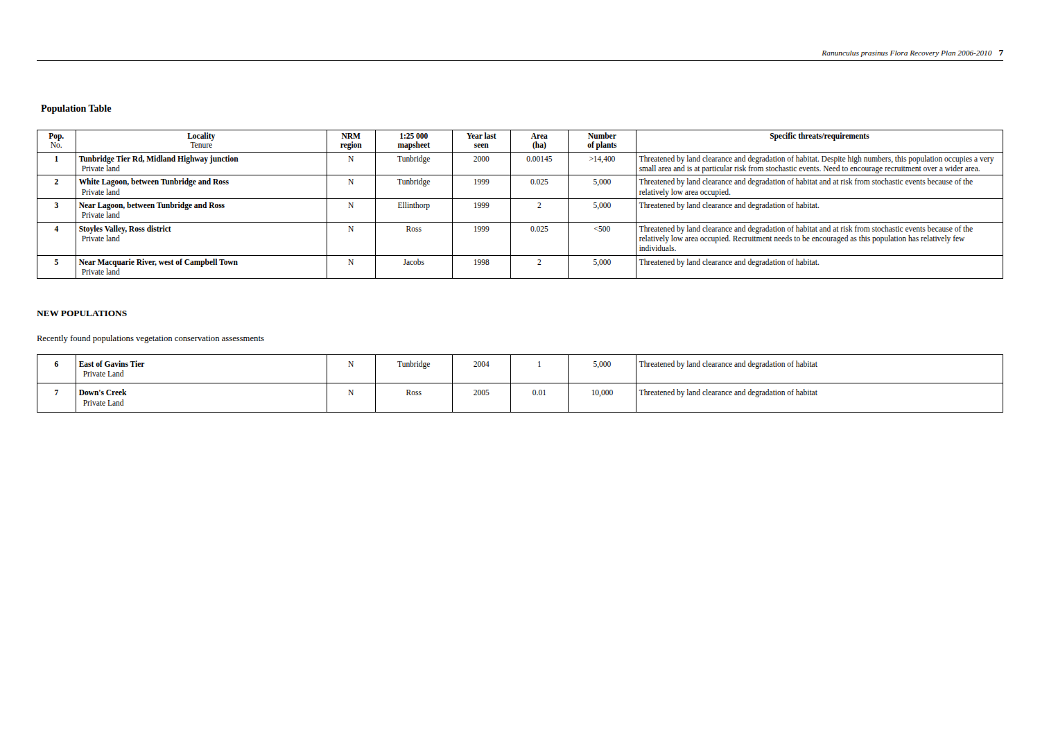Ranunculus prasinus Flora Recovery Plan 2006-20107
Population Table
| Pop. No. | Locality Tenure | NRM region | 1:25 000 mapsheet | Year last seen | Area (ha) | Number of plants | Specific threats/requirements |
| --- | --- | --- | --- | --- | --- | --- | --- |
| 1 | Tunbridge Tier Rd, Midland Highway junction Private land | N | Tunbridge | 2000 | 0.00145 | >14,400 | Threatened by land clearance and degradation of habitat. Despite high numbers, this population occupies a very small area and is at particular risk from stochastic events. Need to encourage recruitment over a wider area. |
| 2 | White Lagoon, between Tunbridge and Ross Private land | N | Tunbridge | 1999 | 0.025 | 5,000 | Threatened by land clearance and degradation of habitat and at risk from stochastic events because of the relatively low area occupied. |
| 3 | Near Lagoon, between Tunbridge and Ross Private land | N | Ellinthorp | 1999 | 2 | 5,000 | Threatened by land clearance and degradation of habitat. |
| 4 | Stoyles Valley, Ross district Private land | N | Ross | 1999 | 0.025 | <500 | Threatened by land clearance and degradation of habitat and at risk from stochastic events because of the relatively low area occupied. Recruitment needs to be encouraged as this population has relatively few individuals. |
| 5 | Near Macquarie River, west of Campbell Town Private land | N | Jacobs | 1998 | 2 | 5,000 | Threatened by land clearance and degradation of habitat. |
NEW POPULATIONS
Recently found populations vegetation conservation assessments
| 6 | East of Gavins Tier Private Land | N | Tunbridge | 2004 | 1 | 5,000 | Threatened by land clearance and degradation of habitat |
| 7 | Down's Creek Private Land | N | Ross | 2005 | 0.01 | 10,000 | Threatened by land clearance and degradation of habitat |